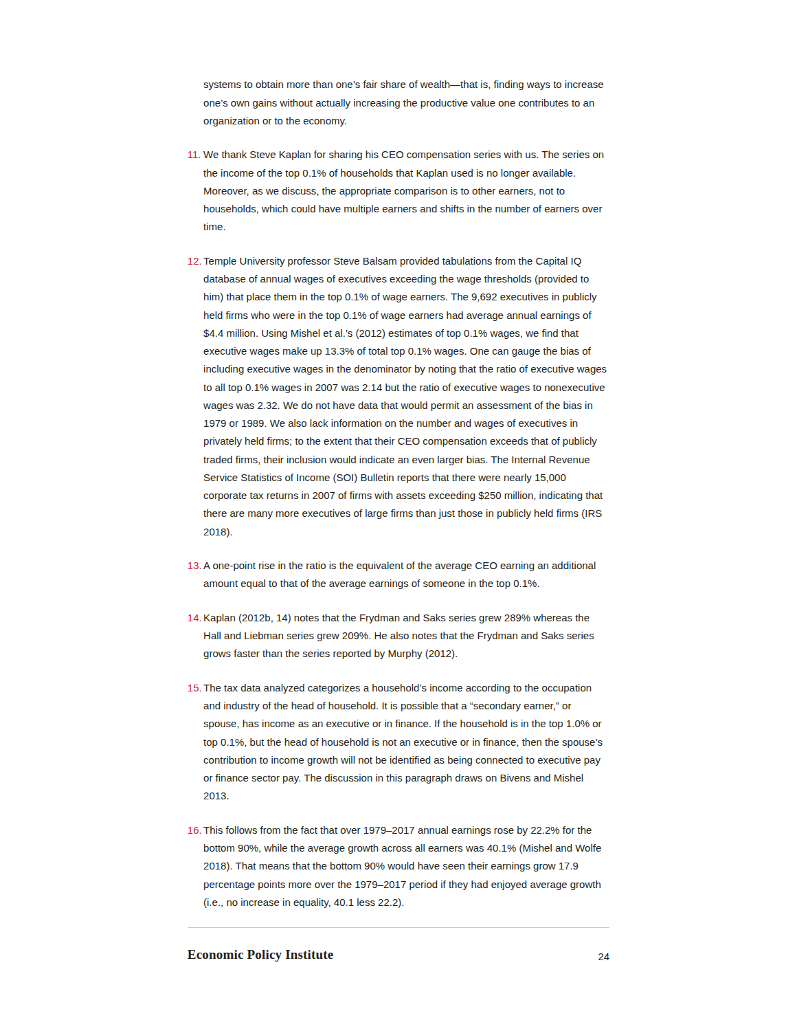systems to obtain more than one’s fair share of wealth—that is, finding ways to increase one’s own gains without actually increasing the productive value one contributes to an organization or to the economy.
11. We thank Steve Kaplan for sharing his CEO compensation series with us. The series on the income of the top 0.1% of households that Kaplan used is no longer available. Moreover, as we discuss, the appropriate comparison is to other earners, not to households, which could have multiple earners and shifts in the number of earners over time.
12. Temple University professor Steve Balsam provided tabulations from the Capital IQ database of annual wages of executives exceeding the wage thresholds (provided to him) that place them in the top 0.1% of wage earners. The 9,692 executives in publicly held firms who were in the top 0.1% of wage earners had average annual earnings of $4.4 million. Using Mishel et al.’s (2012) estimates of top 0.1% wages, we find that executive wages make up 13.3% of total top 0.1% wages. One can gauge the bias of including executive wages in the denominator by noting that the ratio of executive wages to all top 0.1% wages in 2007 was 2.14 but the ratio of executive wages to nonexecutive wages was 2.32. We do not have data that would permit an assessment of the bias in 1979 or 1989. We also lack information on the number and wages of executives in privately held firms; to the extent that their CEO compensation exceeds that of publicly traded firms, their inclusion would indicate an even larger bias. The Internal Revenue Service Statistics of Income (SOI) Bulletin reports that there were nearly 15,000 corporate tax returns in 2007 of firms with assets exceeding $250 million, indicating that there are many more executives of large firms than just those in publicly held firms (IRS 2018).
13. A one-point rise in the ratio is the equivalent of the average CEO earning an additional amount equal to that of the average earnings of someone in the top 0.1%.
14. Kaplan (2012b, 14) notes that the Frydman and Saks series grew 289% whereas the Hall and Liebman series grew 209%. He also notes that the Frydman and Saks series grows faster than the series reported by Murphy (2012).
15. The tax data analyzed categorizes a household’s income according to the occupation and industry of the head of household. It is possible that a “secondary earner,” or spouse, has income as an executive or in finance. If the household is in the top 1.0% or top 0.1%, but the head of household is not an executive or in finance, then the spouse’s contribution to income growth will not be identified as being connected to executive pay or finance sector pay. The discussion in this paragraph draws on Bivens and Mishel 2013.
16. This follows from the fact that over 1979–2017 annual earnings rose by 22.2% for the bottom 90%, while the average growth across all earners was 40.1% (Mishel and Wolfe 2018). That means that the bottom 90% would have seen their earnings grow 17.9 percentage points more over the 1979–2017 period if they had enjoyed average growth (i.e., no increase in equality, 40.1 less 22.2).
Economic Policy Institute
24